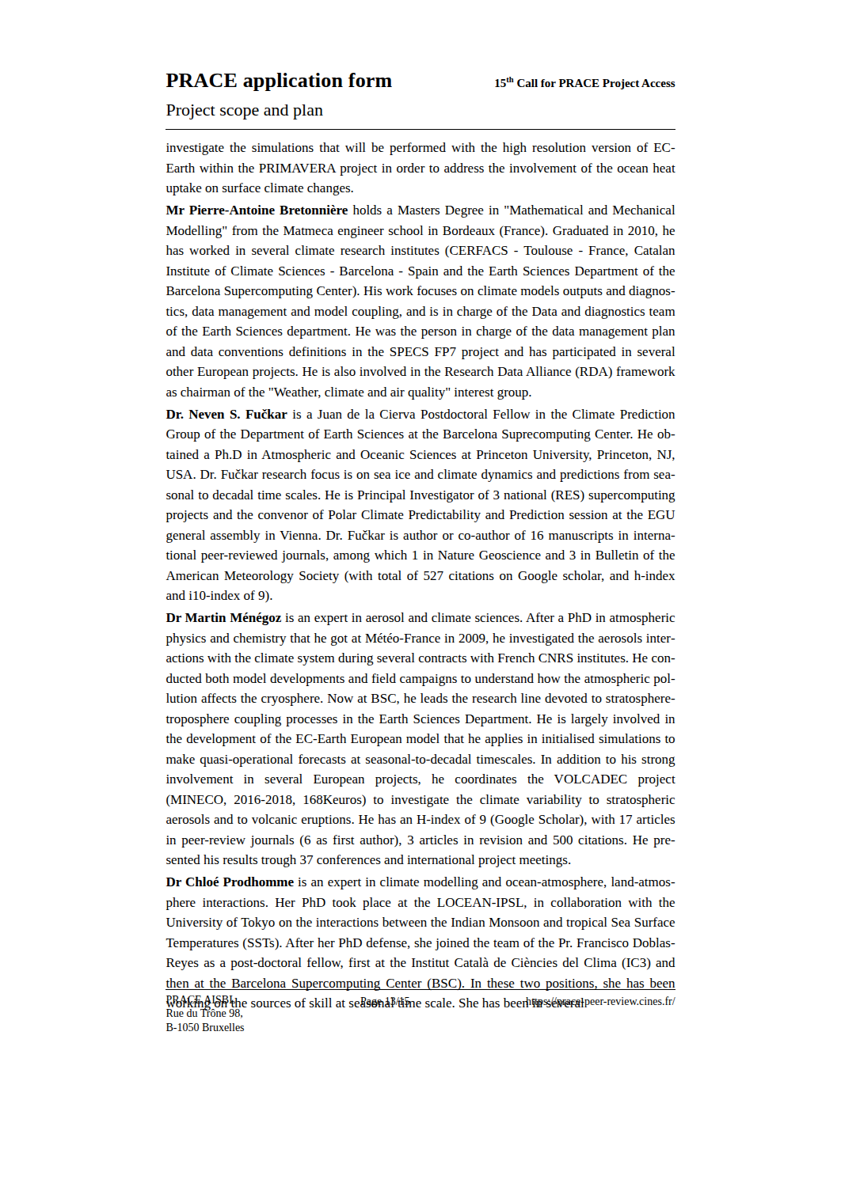PRACE application form
15th Call for PRACE Project Access
Project scope and plan
investigate the simulations that will be performed with the high resolution version of EC-Earth within the PRIMAVERA project in order to address the involvement of the ocean heat uptake on surface climate changes.
Mr Pierre-Antoine Bretonnière holds a Masters Degree in "Mathematical and Mechanical Modelling" from the Matmeca engineer school in Bordeaux (France). Graduated in 2010, he has worked in several climate research institutes (CERFACS - Toulouse - France, Catalan Institute of Climate Sciences - Barcelona - Spain and the Earth Sciences Department of the Barcelona Supercomputing Center). His work focuses on climate models outputs and diagnostics, data management and model coupling, and is in charge of the Data and diagnostics team of the Earth Sciences department. He was the person in charge of the data management plan and data conventions definitions in the SPECS FP7 project and has participated in several other European projects. He is also involved in the Research Data Alliance (RDA) framework as chairman of the "Weather, climate and air quality" interest group.
Dr. Neven S. Fučkar is a Juan de la Cierva Postdoctoral Fellow in the Climate Prediction Group of the Department of Earth Sciences at the Barcelona Suprecomputing Center. He obtained a Ph.D in Atmospheric and Oceanic Sciences at Princeton University, Princeton, NJ, USA. Dr. Fučkar research focus is on sea ice and climate dynamics and predictions from seasonal to decadal time scales. He is Principal Investigator of 3 national (RES) supercomputing projects and the convenor of Polar Climate Predictability and Prediction session at the EGU general assembly in Vienna. Dr. Fučkar is author or co-author of 16 manuscripts in international peer-reviewed journals, among which 1 in Nature Geoscience and 3 in Bulletin of the American Meteorology Society (with total of 527 citations on Google scholar, and h-index and i10-index of 9).
Dr Martin Ménégoz is an expert in aerosol and climate sciences. After a PhD in atmospheric physics and chemistry that he got at Météo-France in 2009, he investigated the aerosols interactions with the climate system during several contracts with French CNRS institutes. He conducted both model developments and field campaigns to understand how the atmospheric pollution affects the cryosphere. Now at BSC, he leads the research line devoted to stratosphere-troposphere coupling processes in the Earth Sciences Department. He is largely involved in the development of the EC-Earth European model that he applies in initialised simulations to make quasi-operational forecasts at seasonal-to-decadal timescales. In addition to his strong involvement in several European projects, he coordinates the VOLCADEC project (MINECO, 2016-2018, 168Keuros) to investigate the climate variability to stratospheric aerosols and to volcanic eruptions. He has an H-index of 9 (Google Scholar), with 17 articles in peer-review journals (6 as first author), 3 articles in revision and 500 citations. He presented his results trough 37 conferences and international project meetings.
Dr Chloé Prodhomme is an expert in climate modelling and ocean-atmosphere, land-atmosphere interactions. Her PhD took place at the LOCEAN-IPSL, in collaboration with the University of Tokyo on the interactions between the Indian Monsoon and tropical Sea Surface Temperatures (SSTs). After her PhD defense, she joined the team of the Pr. Francisco Doblas-Reyes as a post-doctoral fellow, first at the Institut Català de Ciències del Clima (IC3) and then at the Barcelona Supercomputing Center (BSC). In these two positions, she has been working on the sources of skill at seasonal time scale. She has been in several
PRACE AISBL
Rue du Trône 98,
B-1050 Bruxelles
Page 13/15
https://prace-peer-review.cines.fr/